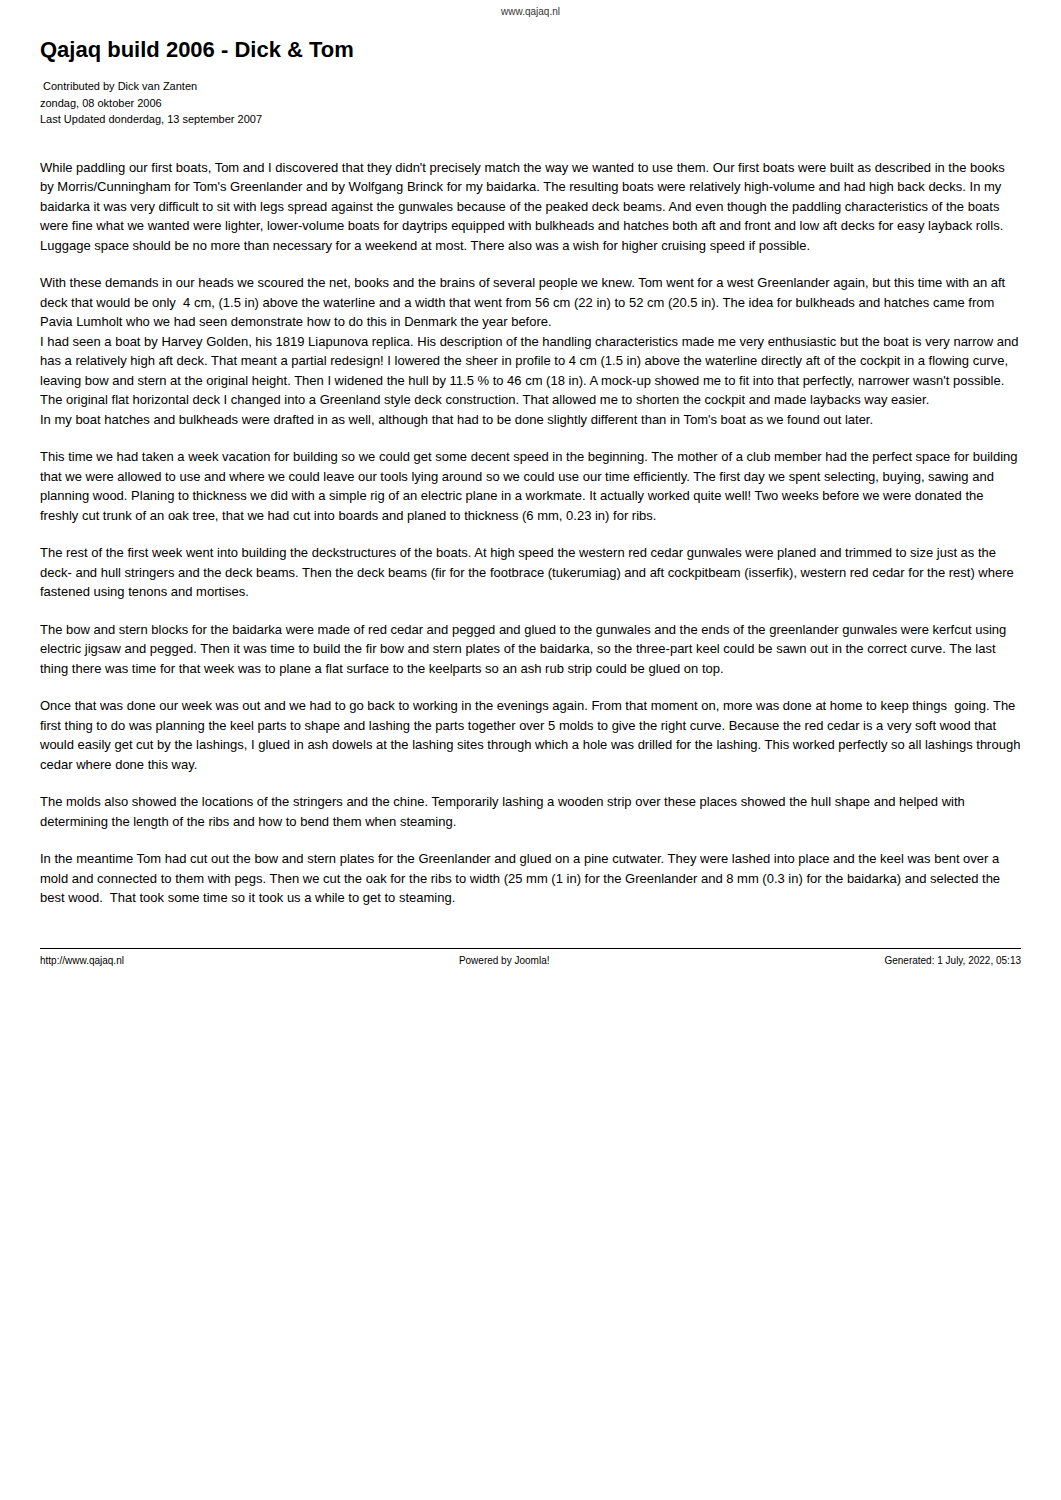www.qajaq.nl
Qajaq build 2006 - Dick & Tom
Contributed by Dick van Zanten
zondag, 08 oktober 2006
Last Updated donderdag, 13 september 2007
While paddling our first boats, Tom and I discovered that they didn't precisely match the way we wanted to use them. Our first boats were built as described in the books by Morris/Cunningham for Tom's Greenlander and by Wolfgang Brinck for my baidarka. The resulting boats were relatively high-volume and had high back decks. In my baidarka it was very difficult to sit with legs spread against the gunwales because of the peaked deck beams. And even though the paddling characteristics of the boats were fine what we wanted were lighter, lower-volume boats for daytrips equipped with bulkheads and hatches both aft and front and low aft decks for easy layback rolls. Luggage space should be no more than necessary for a weekend at most. There also was a wish for higher cruising speed if possible.
With these demands in our heads we scoured the net, books and the brains of several people we knew. Tom went for a west Greenlander again, but this time with an aft deck that would be only 4 cm, (1.5 in) above the waterline and a width that went from 56 cm (22 in) to 52 cm (20.5 in). The idea for bulkheads and hatches came from Pavia Lumholt who we had seen demonstrate how to do this in Denmark the year before.
I had seen a boat by Harvey Golden, his 1819 Liapunova replica. His description of the handling characteristics made me very enthusiastic but the boat is very narrow and has a relatively high aft deck. That meant a partial redesign! I lowered the sheer in profile to 4 cm (1.5 in) above the waterline directly aft of the cockpit in a flowing curve, leaving bow and stern at the original height. Then I widened the hull by 11.5 % to 46 cm (18 in). A mock-up showed me to fit into that perfectly, narrower wasn't possible. The original flat horizontal deck I changed into a Greenland style deck construction. That allowed me to shorten the cockpit and made laybacks way easier.
In my boat hatches and bulkheads were drafted in as well, although that had to be done slightly different than in Tom's boat as we found out later.
This time we had taken a week vacation for building so we could get some decent speed in the beginning. The mother of a club member had the perfect space for building that we were allowed to use and where we could leave our tools lying around so we could use our time efficiently. The first day we spent selecting, buying, sawing and planning wood. Planing to thickness we did with a simple rig of an electric plane in a workmate. It actually worked quite well! Two weeks before we were donated the freshly cut trunk of an oak tree, that we had cut into boards and planed to thickness (6 mm, 0.23 in) for ribs.
The rest of the first week went into building the deckstructures of the boats. At high speed the western red cedar gunwales were planed and trimmed to size just as the deck- and hull stringers and the deck beams. Then the deck beams (fir for the footbrace (tukerumiag) and aft cockpitbeam (isserfik), western red cedar for the rest) where fastened using tenons and mortises.
The bow and stern blocks for the baidarka were made of red cedar and pegged and glued to the gunwales and the ends of the greenlander gunwales were kerfcut using electric jigsaw and pegged. Then it was time to build the fir bow and stern plates of the baidarka, so the three-part keel could be sawn out in the correct curve. The last thing there was time for that week was to plane a flat surface to the keelparts so an ash rub strip could be glued on top.
Once that was done our week was out and we had to go back to working in the evenings again. From that moment on, more was done at home to keep things going. The first thing to do was planning the keel parts to shape and lashing the parts together over 5 molds to give the right curve. Because the red cedar is a very soft wood that would easily get cut by the lashings, I glued in ash dowels at the lashing sites through which a hole was drilled for the lashing. This worked perfectly so all lashings through cedar where done this way.
The molds also showed the locations of the stringers and the chine. Temporarily lashing a wooden strip over these places showed the hull shape and helped with determining the length of the ribs and how to bend them when steaming.
In the meantime Tom had cut out the bow and stern plates for the Greenlander and glued on a pine cutwater. They were lashed into place and the keel was bent over a mold and connected to them with pegs. Then we cut the oak for the ribs to width (25 mm (1 in) for the Greenlander and 8 mm (0.3 in) for the baidarka) and selected the best wood. That took some time so it took us a while to get to steaming.
http://www.qajaq.nl Powered by Joomla! Generated: 1 July, 2022, 05:13